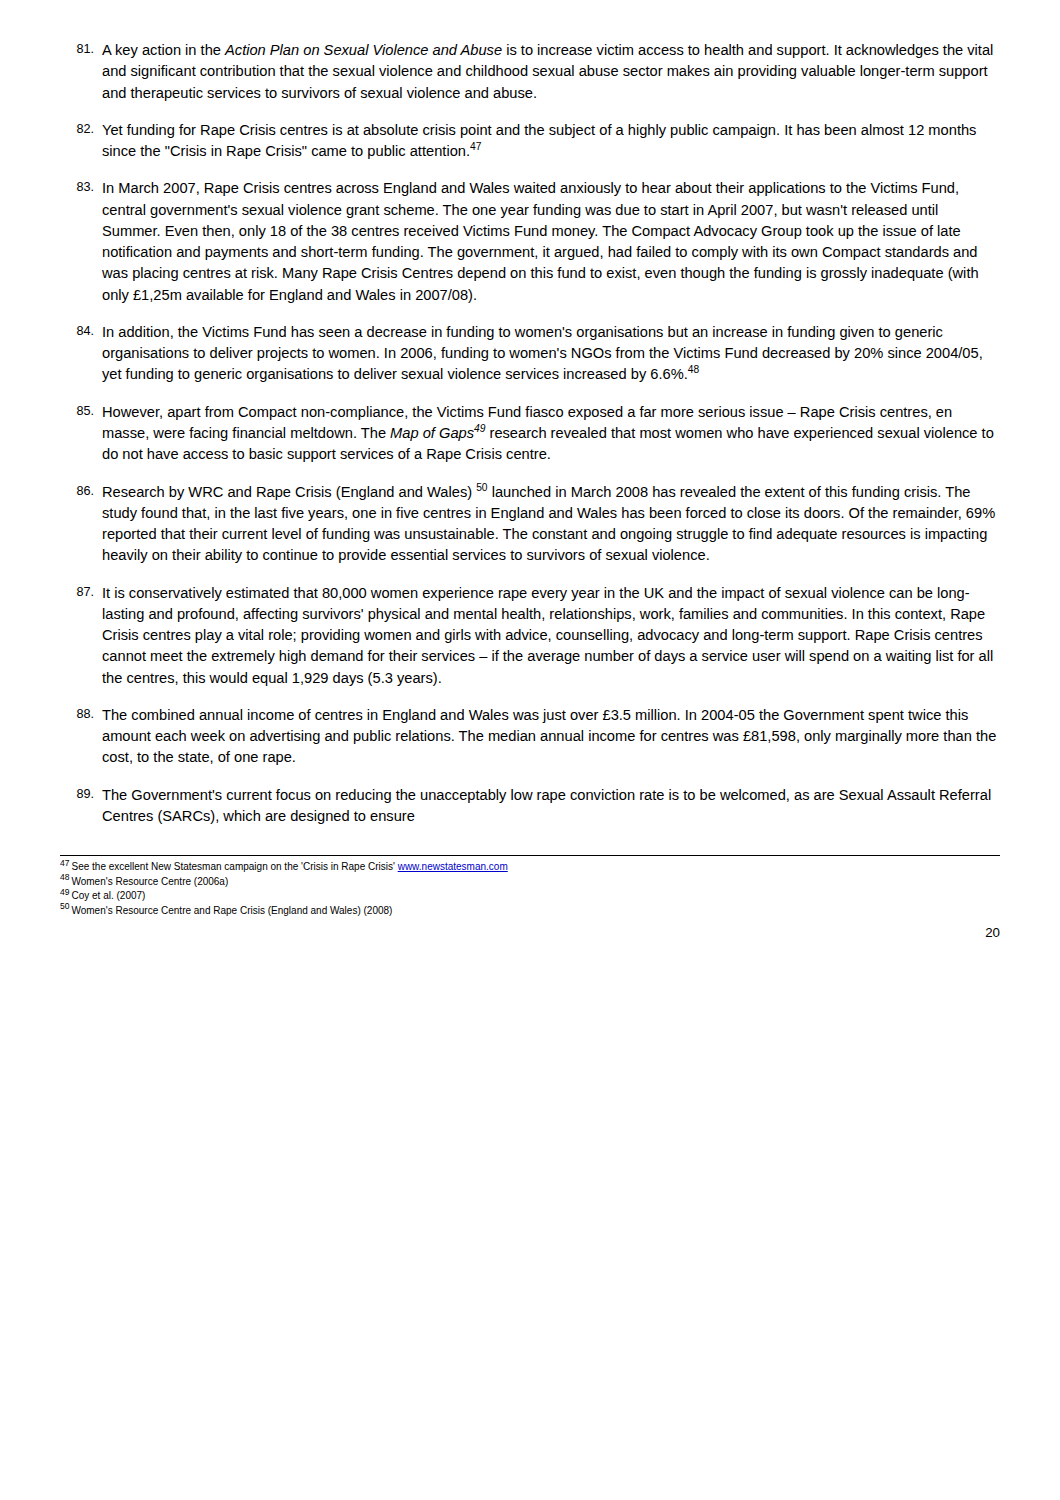A key action in the Action Plan on Sexual Violence and Abuse is to increase victim access to health and support. It acknowledges the vital and significant contribution that the sexual violence and childhood sexual abuse sector makes ain providing valuable longer-term support and therapeutic services to survivors of sexual violence and abuse.
Yet funding for Rape Crisis centres is at absolute crisis point and the subject of a highly public campaign. It has been almost 12 months since the "Crisis in Rape Crisis" came to public attention.47
In March 2007, Rape Crisis centres across England and Wales waited anxiously to hear about their applications to the Victims Fund, central government's sexual violence grant scheme. The one year funding was due to start in April 2007, but wasn't released until Summer. Even then, only 18 of the 38 centres received Victims Fund money. The Compact Advocacy Group took up the issue of late notification and payments and short-term funding. The government, it argued, had failed to comply with its own Compact standards and was placing centres at risk. Many Rape Crisis Centres depend on this fund to exist, even though the funding is grossly inadequate (with only £1,25m available for England and Wales in 2007/08).
In addition, the Victims Fund has seen a decrease in funding to women's organisations but an increase in funding given to generic organisations to deliver projects to women. In 2006, funding to women's NGOs from the Victims Fund decreased by 20% since 2004/05, yet funding to generic organisations to deliver sexual violence services increased by 6.6%.48
However, apart from Compact non-compliance, the Victims Fund fiasco exposed a far more serious issue – Rape Crisis centres, en masse, were facing financial meltdown. The Map of Gaps49 research revealed that most women who have experienced sexual violence to do not have access to basic support services of a Rape Crisis centre.
Research by WRC and Rape Crisis (England and Wales) 50 launched in March 2008 has revealed the extent of this funding crisis. The study found that, in the last five years, one in five centres in England and Wales has been forced to close its doors. Of the remainder, 69% reported that their current level of funding was unsustainable. The constant and ongoing struggle to find adequate resources is impacting heavily on their ability to continue to provide essential services to survivors of sexual violence.
It is conservatively estimated that 80,000 women experience rape every year in the UK and the impact of sexual violence can be long-lasting and profound, affecting survivors' physical and mental health, relationships, work, families and communities. In this context, Rape Crisis centres play a vital role; providing women and girls with advice, counselling, advocacy and long-term support. Rape Crisis centres cannot meet the extremely high demand for their services – if the average number of days a service user will spend on a waiting list for all the centres, this would equal 1,929 days (5.3 years).
The combined annual income of centres in England and Wales was just over £3.5 million. In 2004-05 the Government spent twice this amount each week on advertising and public relations. The median annual income for centres was £81,598, only marginally more than the cost, to the state, of one rape.
The Government's current focus on reducing the unacceptably low rape conviction rate is to be welcomed, as are Sexual Assault Referral Centres (SARCs), which are designed to ensure
47See the excellent New Statesman campaign on the 'Crisis in Rape Crisis' www.newstatesman.com
48Women's Resource Centre (2006a)
49Coy et al. (2007)
50Women's Resource Centre and Rape Crisis (England and Wales) (2008)
20